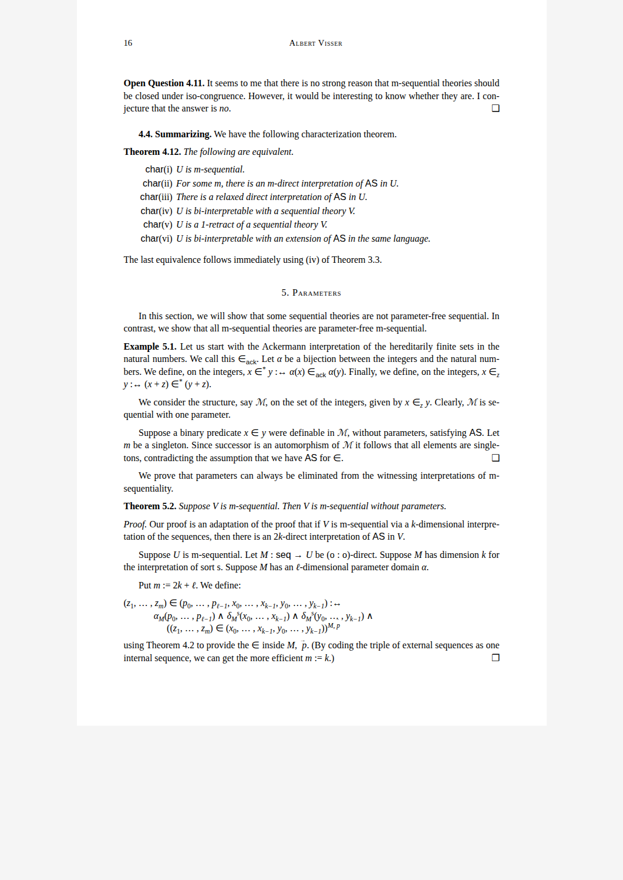16 Albert Visser
Open Question 4.11. It seems to me that there is no strong reason that m-sequential theories should be closed under iso-congruence. However, it would be interesting to know whether they are. I conjecture that the answer is no.
4.4. Summarizing. We have the following characterization theorem.
Theorem 4.12. The following are equivalent.
char(i) U is m-sequential.
char(ii) For some m, there is an m-direct interpretation of AS in U.
char(iii) There is a relaxed direct interpretation of AS in U.
char(iv) U is bi-interpretable with a sequential theory V.
char(v) U is a 1-retract of a sequential theory V.
char(vi) U is bi-interpretable with an extension of AS in the same language.
The last equivalence follows immediately using (iv) of Theorem 3.3.
5. Parameters
In this section, we will show that some sequential theories are not parameter-free sequential. In contrast, we show that all m-sequential theories are parameter-free m-sequential.
Example 5.1. Let us start with the Ackermann interpretation of the hereditarily finite sets in the natural numbers. We call this ∈ack. Let α be a bijection between the integers and the natural numbers. We define, on the integers, x ∈* y :↔ α(x) ∈ack α(y). Finally, we define, on the integers, x ∈z y :↔ (x + z) ∈* (y + z).
We consider the structure, say ℳ, on the set of the integers, given by x ∈z y. Clearly, ℳ is sequential with one parameter.
Suppose a binary predicate x ∈ y were definable in ℳ, without parameters, satisfying AS. Let m be a singleton. Since successor is an automorphism of ℳ it follows that all elements are singletons, contradicting the assumption that we have AS for ∈.
We prove that parameters can always be eliminated from the witnessing interpretations of m-sequentiality.
Theorem 5.2. Suppose V is m-sequential. Then V is m-sequential without parameters.
Proof. Our proof is an adaptation of the proof that if V is m-sequential via a k-dimensional interpretation of the sequences, then there is an 2k-direct interpretation of AS in V.
Suppose U is m-sequential. Let M : seq → U be (o : o)-direct. Suppose M has dimension k for the interpretation of sort s. Suppose M has an ℓ-dimensional parameter domain α.
Put m := 2k + ℓ. We define:
(z1, … , zm) ∈ (p0, … , pℓ−1, x0, … , xk−1, y0, … , yk−1) :↔ αM(p0, … , pℓ−1) ∧ δMs(x0, … , xk−1) ∧ δMs(y0, … , yk−1) ∧ ((z1, … , zm) ∈ (x0, … , xk−1, y0, … , yk−1))M, p
using Theorem 4.2 to provide the ∈ inside M, p. (By coding the triple of external sequences as one internal sequence, we can get the more efficient m := k.)